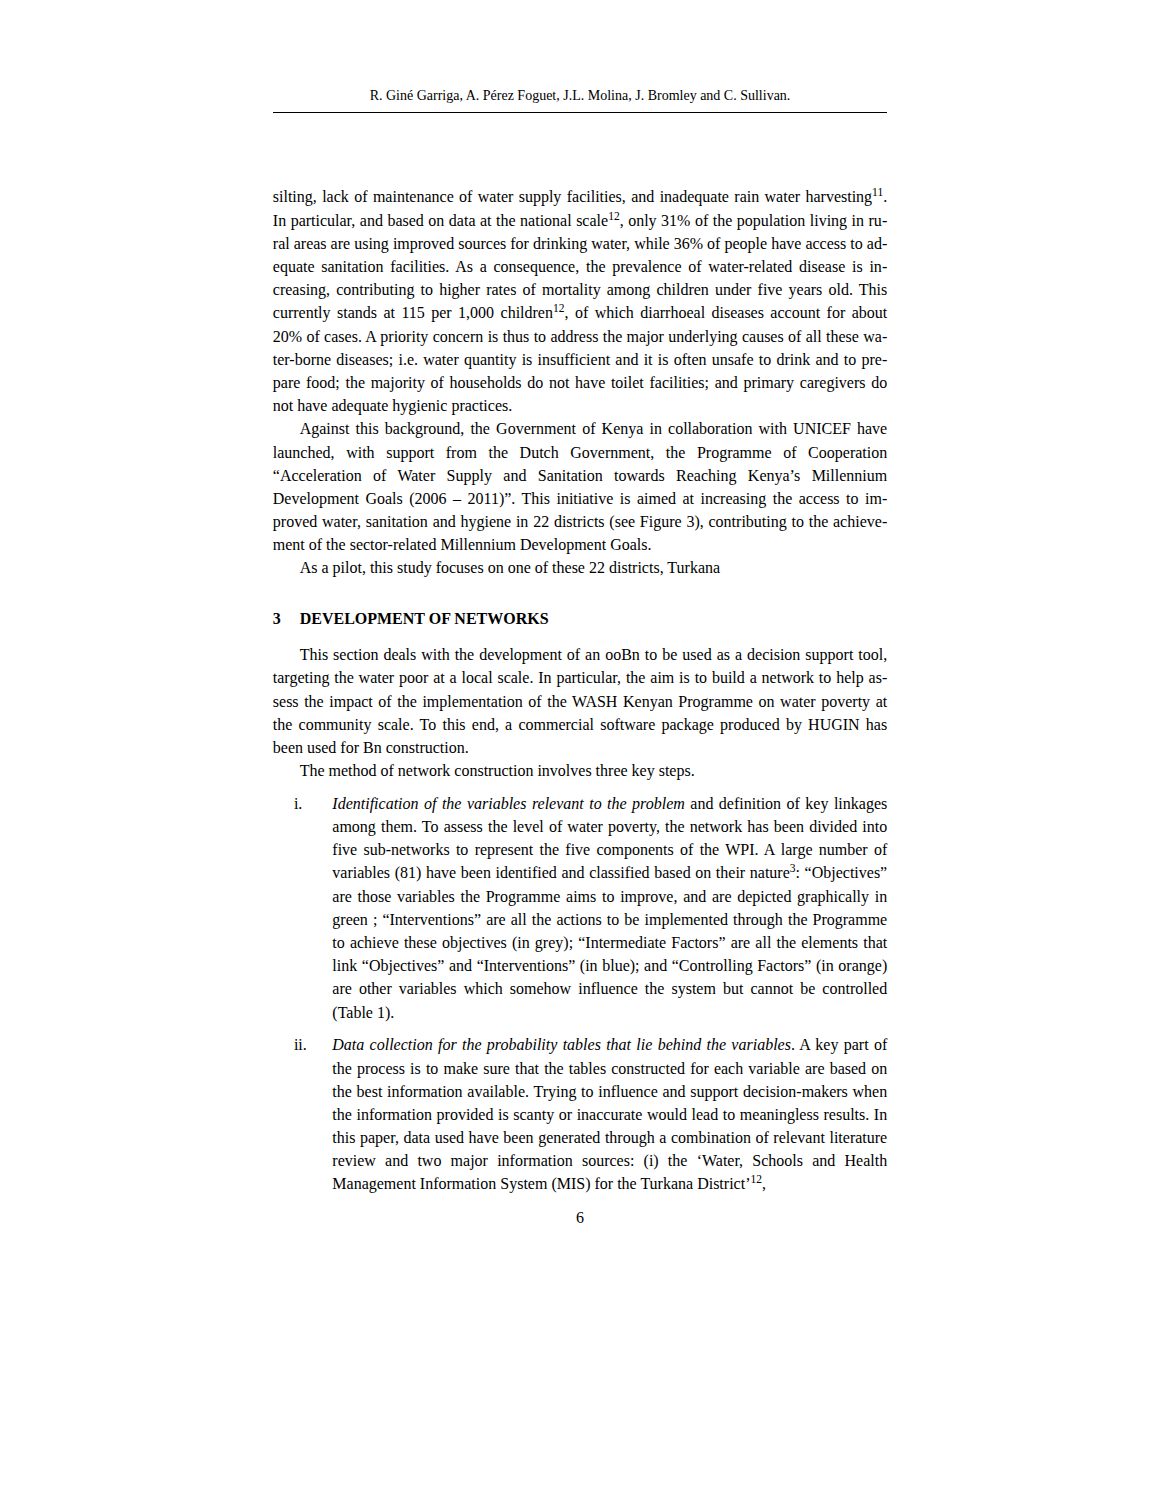R. Giné Garriga, A. Pérez Foguet, J.L. Molina, J. Bromley and C. Sullivan.
silting, lack of maintenance of water supply facilities, and inadequate rain water harvesting11. In particular, and based on data at the national scale12, only 31% of the population living in rural areas are using improved sources for drinking water, while 36% of people have access to adequate sanitation facilities. As a consequence, the prevalence of water-related disease is increasing, contributing to higher rates of mortality among children under five years old. This currently stands at 115 per 1,000 children12, of which diarrhoeal diseases account for about 20% of cases. A priority concern is thus to address the major underlying causes of all these water-borne diseases; i.e. water quantity is insufficient and it is often unsafe to drink and to prepare food; the majority of households do not have toilet facilities; and primary caregivers do not have adequate hygienic practices.
Against this background, the Government of Kenya in collaboration with UNICEF have launched, with support from the Dutch Government, the Programme of Cooperation “Acceleration of Water Supply and Sanitation towards Reaching Kenya’s Millennium Development Goals (2006 – 2011)”. This initiative is aimed at increasing the access to improved water, sanitation and hygiene in 22 districts (see Figure 3), contributing to the achievement of the sector-related Millennium Development Goals.
As a pilot, this study focuses on one of these 22 districts, Turkana
3 DEVELOPMENT OF NETWORKS
This section deals with the development of an ooBn to be used as a decision support tool, targeting the water poor at a local scale. In particular, the aim is to build a network to help assess the impact of the implementation of the WASH Kenyan Programme on water poverty at the community scale. To this end, a commercial software package produced by HUGIN has been used for Bn construction.
The method of network construction involves three key steps.
i. Identification of the variables relevant to the problem and definition of key linkages among them. To assess the level of water poverty, the network has been divided into five sub-networks to represent the five components of the WPI. A large number of variables (81) have been identified and classified based on their nature3: “Objectives” are those variables the Programme aims to improve, and are depicted graphically in green ; “Interventions” are all the actions to be implemented through the Programme to achieve these objectives (in grey); “Intermediate Factors” are all the elements that link “Objectives” and “Interventions” (in blue); and “Controlling Factors” (in orange) are other variables which somehow influence the system but cannot be controlled (Table 1).
ii. Data collection for the probability tables that lie behind the variables. A key part of the process is to make sure that the tables constructed for each variable are based on the best information available. Trying to influence and support decision-makers when the information provided is scanty or inaccurate would lead to meaningless results. In this paper, data used have been generated through a combination of relevant literature review and two major information sources: (i) the ‘Water, Schools and Health Management Information System (MIS) for the Turkana District’12,
6